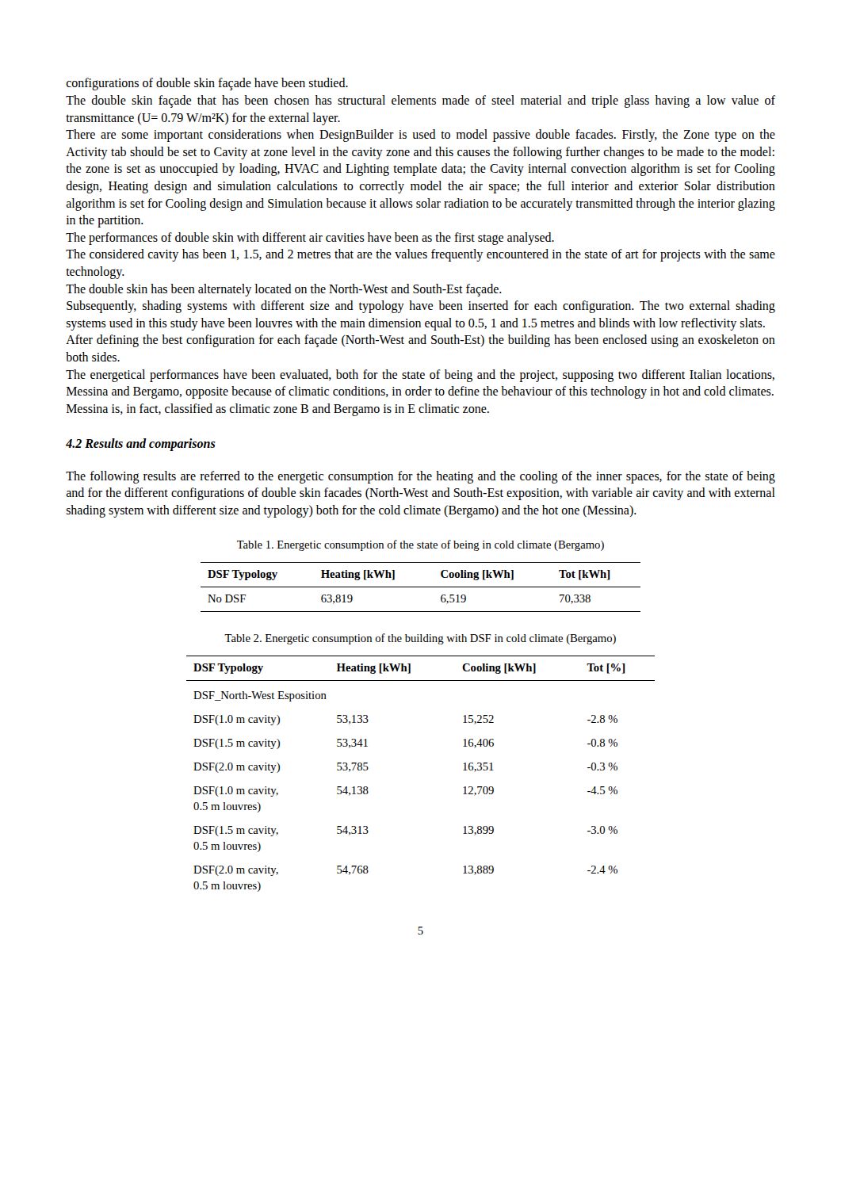configurations of double skin façade have been studied.
The double skin façade that has been chosen has structural elements made of steel material and triple glass having a low value of transmittance (U= 0.79 W/m²K) for the external layer.
There are some important considerations when DesignBuilder is used to model passive double facades. Firstly, the Zone type on the Activity tab should be set to Cavity at zone level in the cavity zone and this causes the following further changes to be made to the model: the zone is set as unoccupied by loading, HVAC and Lighting template data; the Cavity internal convection algorithm is set for Cooling design, Heating design and simulation calculations to correctly model the air space; the full interior and exterior Solar distribution algorithm is set for Cooling design and Simulation because it allows solar radiation to be accurately transmitted through the interior glazing in the partition.
The performances of double skin with different air cavities have been as the first stage analysed.
The considered cavity has been 1, 1.5, and 2 metres that are the values frequently encountered in the state of art for projects with the same technology.
The double skin has been alternately located on the North-West and South-Est façade.
Subsequently, shading systems with different size and typology have been inserted for each configuration. The two external shading systems used in this study have been louvres with the main dimension equal to 0.5, 1 and 1.5 metres and blinds with low reflectivity slats.
After defining the best configuration for each façade (North-West and South-Est) the building has been enclosed using an exoskeleton on both sides.
The energetical performances have been evaluated, both for the state of being and the project, supposing two different Italian locations, Messina and Bergamo, opposite because of climatic conditions, in order to define the behaviour of this technology in hot and cold climates.
Messina is, in fact, classified as climatic zone B and Bergamo is in E climatic zone.
4.2 Results and comparisons
The following results are referred to the energetic consumption for the heating and the cooling of the inner spaces, for the state of being and for the different configurations of double skin facades (North-West and South-Est exposition, with variable air cavity and with external shading system with different size and typology) both for the cold climate (Bergamo) and the hot one (Messina).
Table 1. Energetic consumption of the state of being in cold climate (Bergamo)
| DSF Typology | Heating [kWh] | Cooling [kWh] | Tot [kWh] |
| --- | --- | --- | --- |
| No DSF | 63,819 | 6,519 | 70,338 |
Table 2. Energetic consumption of the building with DSF in cold climate (Bergamo)
| DSF Typology | Heating [kWh] | Cooling [kWh] | Tot [%] |
| --- | --- | --- | --- |
| DSF_North-West Esposition |
| DSF(1.0 m cavity) | 53,133 | 15,252 | -2.8 % |
| DSF(1.5 m cavity) | 53,341 | 16,406 | -0.8 % |
| DSF(2.0 m cavity) | 53,785 | 16,351 | -0.3 % |
| DSF(1.0 m cavity, 0.5 m louvres) | 54,138 | 12,709 | -4.5 % |
| DSF(1.5 m cavity, 0.5 m louvres) | 54,313 | 13,899 | -3.0 % |
| DSF(2.0 m cavity, 0.5 m louvres) | 54,768 | 13,889 | -2.4 % |
5